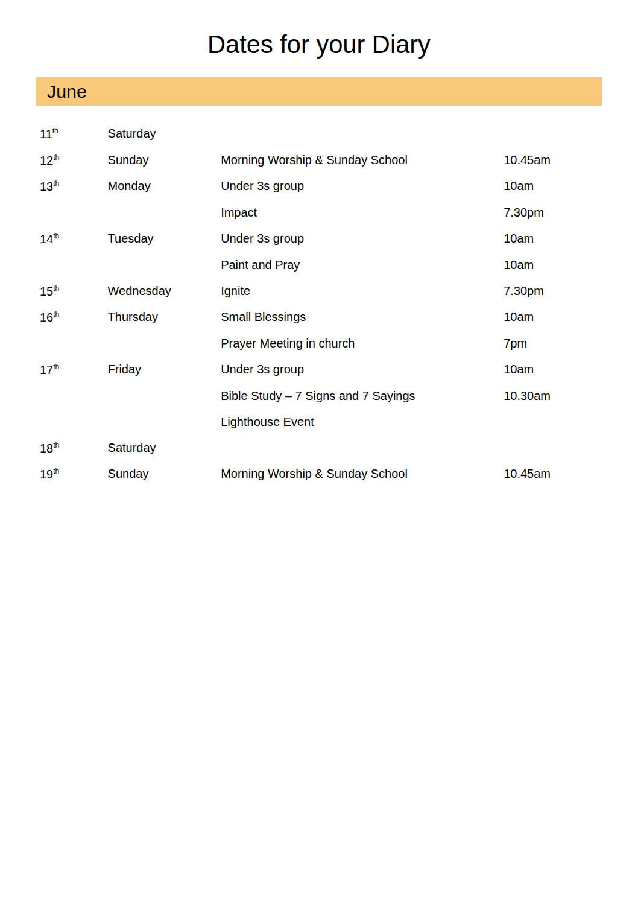Dates for your Diary
June
| 11 th | Saturday | | |
| 12 th | Sunday | Morning Worship & Sunday School | 10.45am |
| 13 th | Monday | Under 3s group | 10am |
| | | Impact | 7.30pm |
| 14 th | Tuesday | Under 3s group | 10am |
| | | Paint and Pray | 10am |
| 15 th | Wednesday | Ignite | 7.30pm |
| 16 th | Thursday | Small Blessings | 10am |
| | | Prayer Meeting in church | 7pm |
| 17 th | Friday | Under 3s group | 10am |
| | | Bible Study – 7 Signs and 7 Sayings | 10.30am |
| | | Lighthouse Event | |
| 18 th | Saturday | | |
| 19 th | Sunday | Morning Worship & Sunday School | 10.45am |